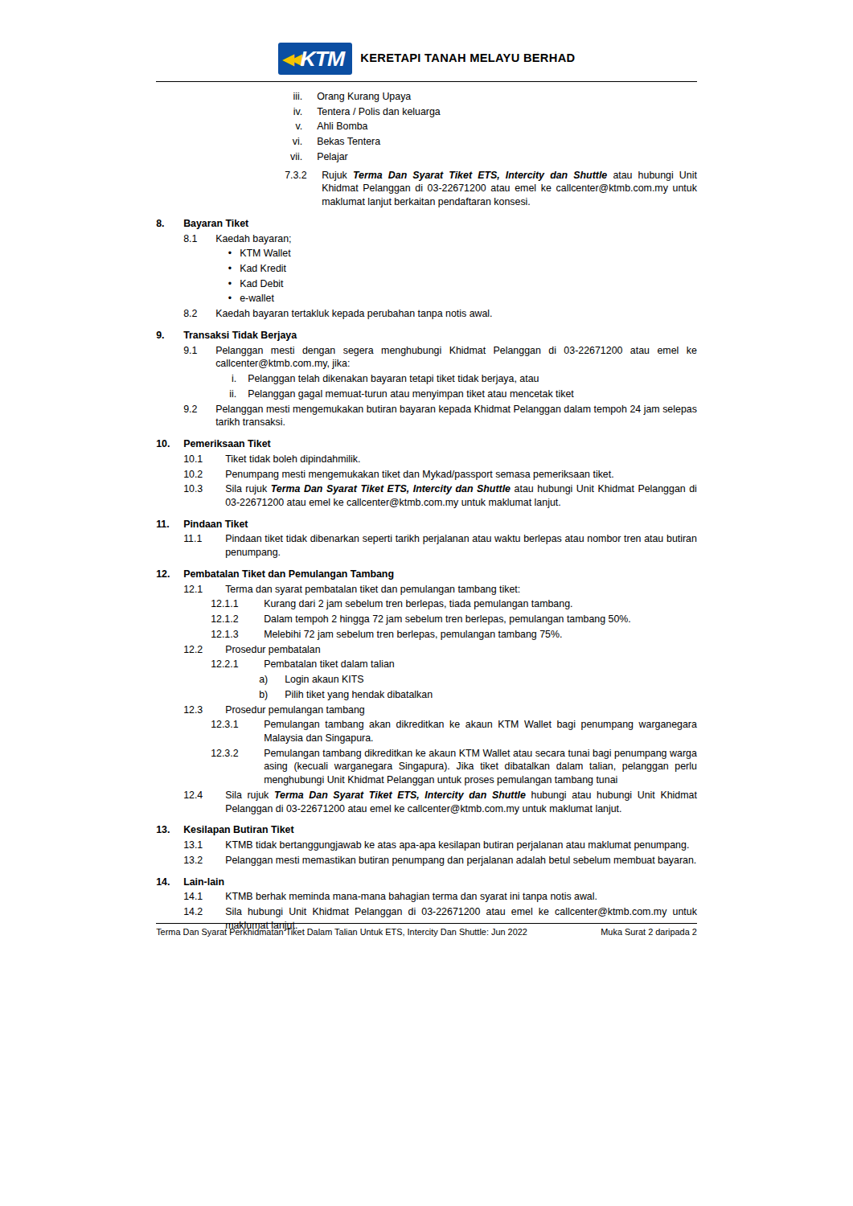◂◂KTM KERETAPI TANAH MELAYU BERHAD
iii. Orang Kurang Upaya
iv. Tentera / Polis dan keluarga
v. Ahli Bomba
vi. Bekas Tentera
vii. Pelajar
7.3.2
Rujuk Terma Dan Syarat Tiket ETS, Intercity dan Shuttle atau hubungi Unit Khidmat Pelanggan di 03-22671200 atau emel ke callcenter@ktmb.com.my untuk maklumat lanjut berkaitan pendaftaran konsesi.
8.
Bayaran Tiket
8.1
Kaedah bayaran;
•KTM Wallet
•Kad Kredit
•Kad Debit
•e-wallet
8.2
Kaedah bayaran tertakluk kepada perubahan tanpa notis awal.
9.
Transaksi Tidak Berjaya
9.1
Pelanggan mesti dengan segera menghubungi Khidmat Pelanggan di 03-22671200 atau emel ke callcenter@ktmb.com.my, jika:
i. Pelanggan telah dikenakan bayaran tetapi tiket tidak berjaya, atau
ii. Pelanggan gagal memuat-turun atau menyimpan tiket atau mencetak tiket
9.2
Pelanggan mesti mengemukakan butiran bayaran kepada Khidmat Pelanggan dalam tempoh 24 jam selepas tarikh transaksi.
10.
Pemeriksaan Tiket
10.1
Tiket tidak boleh dipindahmilik.
10.2
Penumpang mesti mengemukakan tiket dan Mykad/passport semasa pemeriksaan tiket.
10.3
Sila rujuk Terma Dan Syarat Tiket ETS, Intercity dan Shuttle atau hubungi Unit Khidmat Pelanggan di 03-22671200 atau emel ke callcenter@ktmb.com.my untuk maklumat lanjut.
11.
Pindaan Tiket
11.1
Pindaan tiket tidak dibenarkan seperti tarikh perjalanan atau waktu berlepas atau nombor tren atau butiran penumpang.
12.
Pembatalan Tiket dan Pemulangan Tambang
12.1
Terma dan syarat pembatalan tiket dan pemulangan tambang tiket:
12.1.1
Kurang dari 2 jam sebelum tren berlepas, tiada pemulangan tambang.
12.1.2
Dalam tempoh 2 hingga 72 jam sebelum tren berlepas, pemulangan tambang 50%.
12.1.3
Melebihi 72 jam sebelum tren berlepas, pemulangan tambang 75%.
12.2
Prosedur pembatalan
12.2.1
Pembatalan tiket dalam talian
a)
Login akaun KITS
b)
Pilih tiket yang hendak dibatalkan
12.3
Prosedur pemulangan tambang
12.3.1
Pemulangan tambang akan dikreditkan ke akaun KTM Wallet bagi penumpang warganegara Malaysia dan Singapura.
12.3.2
Pemulangan tambang dikreditkan ke akaun KTM Wallet atau secara tunai bagi penumpang warga asing (kecuali warganegara Singapura). Jika tiket dibatalkan dalam talian, pelanggan perlu menghubungi Unit Khidmat Pelanggan untuk proses pemulangan tambang tunai
12.4
Sila rujuk Terma Dan Syarat Tiket ETS, Intercity dan Shuttle hubungi atau hubungi Unit Khidmat Pelanggan di 03-22671200 atau emel ke callcenter@ktmb.com.my untuk maklumat lanjut.
13.
Kesilapan Butiran Tiket
13.1
KTMB tidak bertanggungjawab ke atas apa-apa kesilapan butiran perjalanan atau maklumat penumpang.
13.2
Pelanggan mesti memastikan butiran penumpang dan perjalanan adalah betul sebelum membuat bayaran.
14.
Lain-lain
14.1
KTMB berhak meminda mana-mana bahagian terma dan syarat ini tanpa notis awal.
14.2
Sila hubungi Unit Khidmat Pelanggan di 03-22671200 atau emel ke callcenter@ktmb.com.my untuk maklumat lanjut.
Terma Dan Syarat Perkhidmatan Tiket Dalam Talian Untuk ETS, Intercity Dan Shuttle: Jun 2022 Muka Surat 2 daripada 2